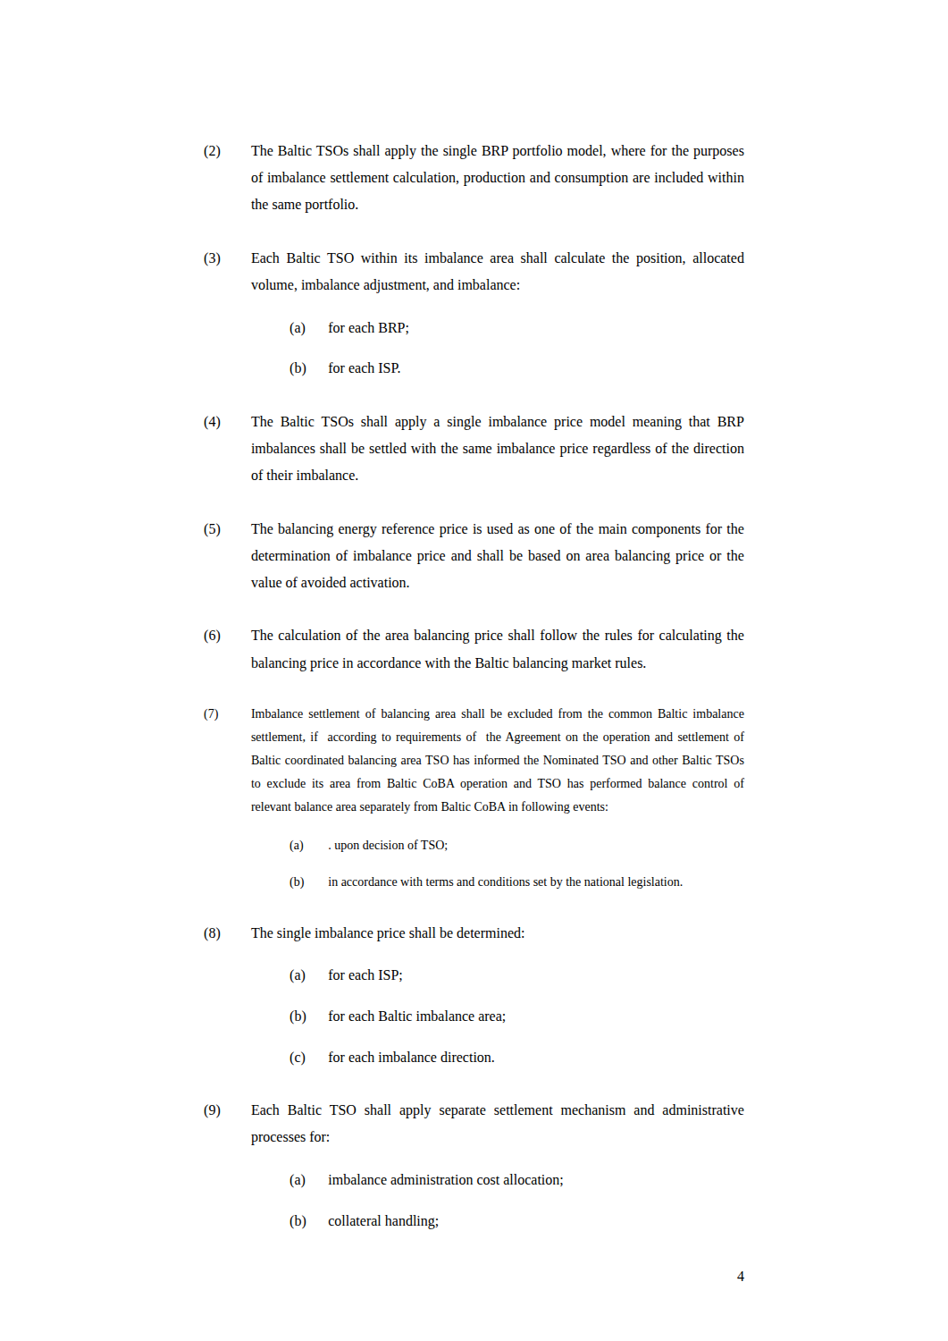(2) The Baltic TSOs shall apply the single BRP portfolio model, where for the purposes of imbalance settlement calculation, production and consumption are included within the same portfolio.
(3) Each Baltic TSO within its imbalance area shall calculate the position, allocated volume, imbalance adjustment, and imbalance:
(a) for each BRP;
(b) for each ISP.
(4) The Baltic TSOs shall apply a single imbalance price model meaning that BRP imbalances shall be settled with the same imbalance price regardless of the direction of their imbalance.
(5) The balancing energy reference price is used as one of the main components for the determination of imbalance price and shall be based on area balancing price or the value of avoided activation.
(6) The calculation of the area balancing price shall follow the rules for calculating the balancing price in accordance with the Baltic balancing market rules.
(7) Imbalance settlement of balancing area shall be excluded from the common Baltic imbalance settlement, if according to requirements of the Agreement on the operation and settlement of Baltic coordinated balancing area TSO has informed the Nominated TSO and other Baltic TSOs to exclude its area from Baltic CoBA operation and TSO has performed balance control of relevant balance area separately from Baltic CoBA in following events:
(a). upon decision of TSO;
(b) in accordance with terms and conditions set by the national legislation.
(8) The single imbalance price shall be determined:
(a) for each ISP;
(b) for each Baltic imbalance area;
(c) for each imbalance direction.
(9) Each Baltic TSO shall apply separate settlement mechanism and administrative processes for:
(a) imbalance administration cost allocation;
(b) collateral handling;
4